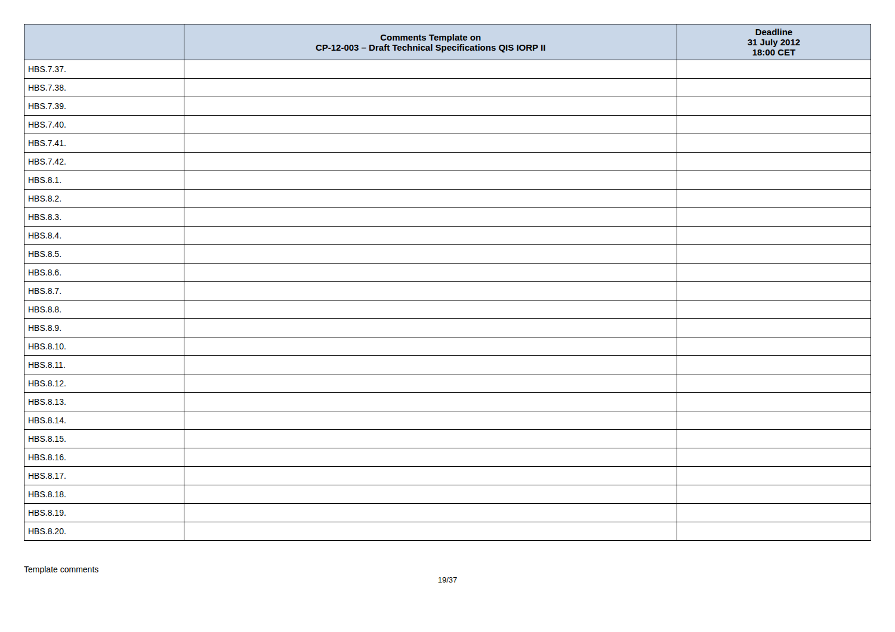| | Comments Template on CP-12-003 – Draft Technical Specifications QIS IORP II | Deadline 31 July 2012 18:00 CET |
| --- | --- | --- |
| HBS.7.37. | | |
| HBS.7.38. | | |
| HBS.7.39. | | |
| HBS.7.40. | | |
| HBS.7.41. | | |
| HBS.7.42. | | |
| HBS.8.1. | | |
| HBS.8.2. | | |
| HBS.8.3. | | |
| HBS.8.4. | | |
| HBS.8.5. | | |
| HBS.8.6. | | |
| HBS.8.7. | | |
| HBS.8.8. | | |
| HBS.8.9. | | |
| HBS.8.10. | | |
| HBS.8.11. | | |
| HBS.8.12. | | |
| HBS.8.13. | | |
| HBS.8.14. | | |
| HBS.8.15. | | |
| HBS.8.16. | | |
| HBS.8.17. | | |
| HBS.8.18. | | |
| HBS.8.19. | | |
| HBS.8.20. | | |
Template comments
19/37